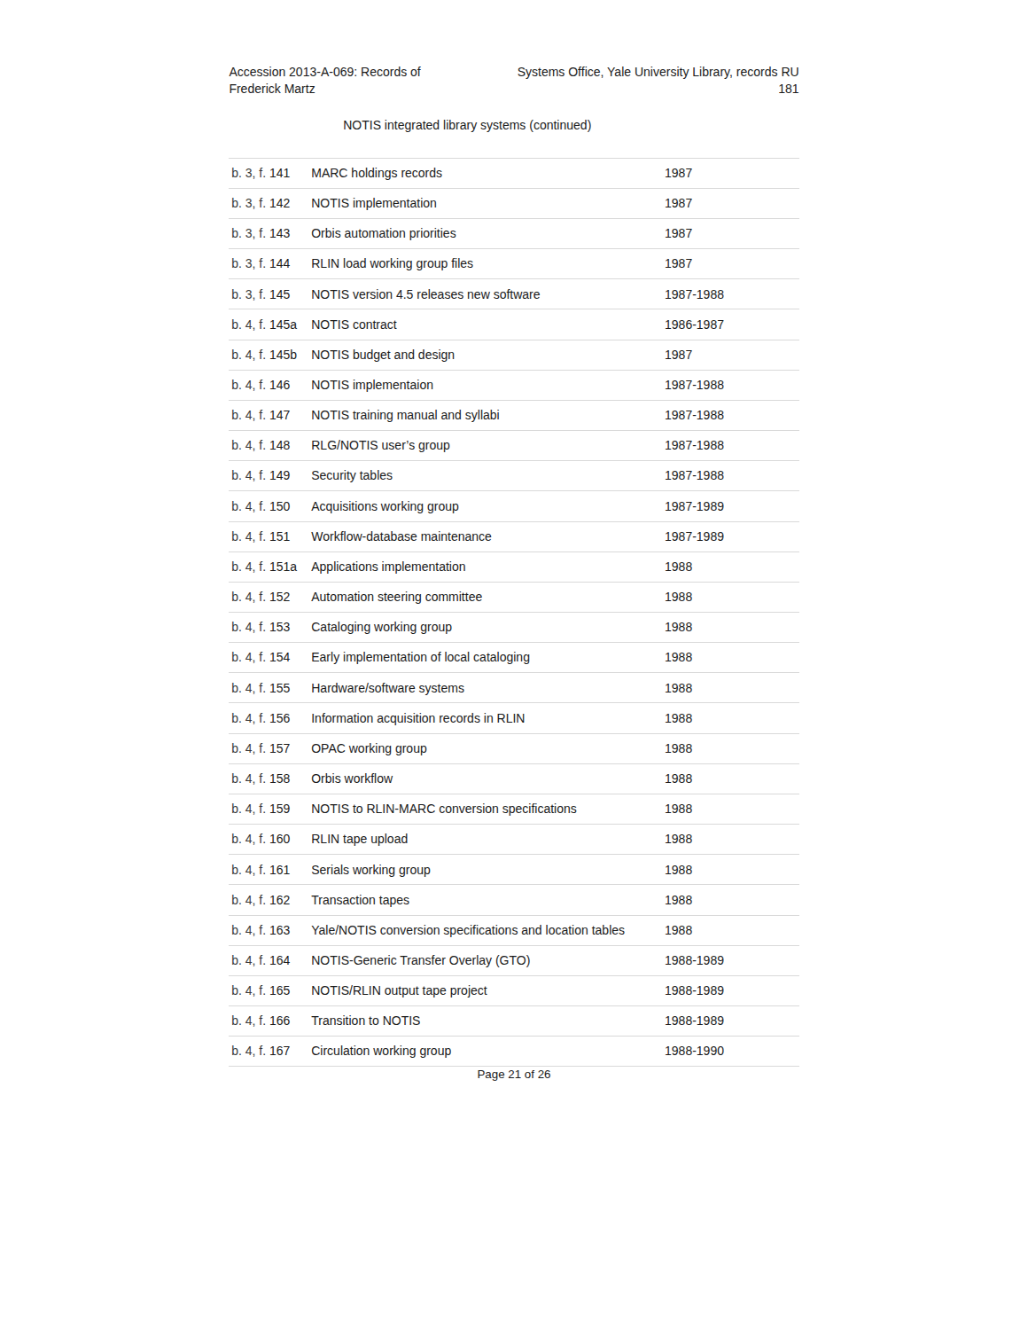Accession 2013-A-069: Records of Frederick Martz
Systems Office, Yale University Library, records RU 181
NOTIS integrated library systems (continued)
| b. 3, f. 141 | MARC holdings records | 1987 |
| b. 3, f. 142 | NOTIS implementation | 1987 |
| b. 3, f. 143 | Orbis automation priorities | 1987 |
| b. 3, f. 144 | RLIN load working group files | 1987 |
| b. 3, f. 145 | NOTIS version 4.5 releases new software | 1987-1988 |
| b. 4, f. 145a | NOTIS contract | 1986-1987 |
| b. 4, f. 145b | NOTIS budget and design | 1987 |
| b. 4, f. 146 | NOTIS implementaion | 1987-1988 |
| b. 4, f. 147 | NOTIS training manual and syllabi | 1987-1988 |
| b. 4, f. 148 | RLG/NOTIS user’s group | 1987-1988 |
| b. 4, f. 149 | Security tables | 1987-1988 |
| b. 4, f. 150 | Acquisitions working group | 1987-1989 |
| b. 4, f. 151 | Workflow-database maintenance | 1987-1989 |
| b. 4, f. 151a | Applications implementation | 1988 |
| b. 4, f. 152 | Automation steering committee | 1988 |
| b. 4, f. 153 | Cataloging working group | 1988 |
| b. 4, f. 154 | Early implementation of local cataloging | 1988 |
| b. 4, f. 155 | Hardware/software systems | 1988 |
| b. 4, f. 156 | Information acquisition records in RLIN | 1988 |
| b. 4, f. 157 | OPAC working group | 1988 |
| b. 4, f. 158 | Orbis workflow | 1988 |
| b. 4, f. 159 | NOTIS to RLIN-MARC conversion specifications | 1988 |
| b. 4, f. 160 | RLIN tape upload | 1988 |
| b. 4, f. 161 | Serials working group | 1988 |
| b. 4, f. 162 | Transaction tapes | 1988 |
| b. 4, f. 163 | Yale/NOTIS conversion specifications and location tables | 1988 |
| b. 4, f. 164 | NOTIS-Generic Transfer Overlay (GTO) | 1988-1989 |
| b. 4, f. 165 | NOTIS/RLIN output tape project | 1988-1989 |
| b. 4, f. 166 | Transition to NOTIS | 1988-1989 |
| b. 4, f. 167 | Circulation working group | 1988-1990 |
Page 21 of 26